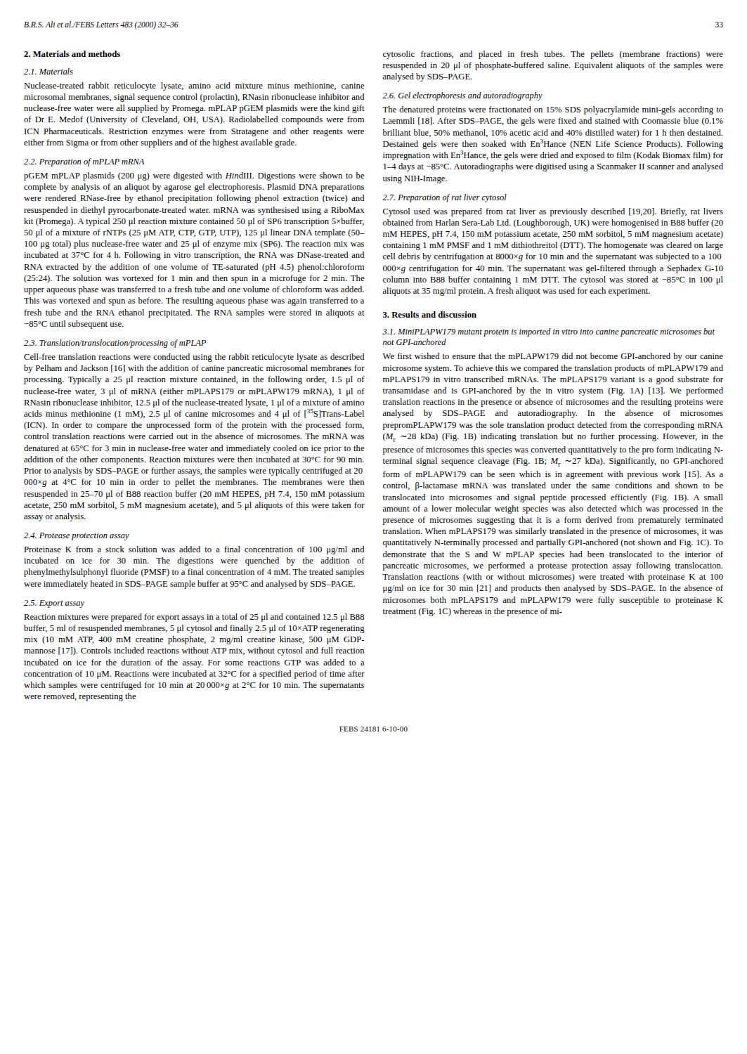B.R.S. Ali et al./FEBS Letters 483 (2000) 32–36 33
2. Materials and methods
2.1. Materials
Nuclease-treated rabbit reticulocyte lysate, amino acid mixture minus methionine, canine microsomal membranes, signal sequence control (prolactin), RNasin ribonuclease inhibitor and nuclease-free water were all supplied by Promega. mPLAP pGEM plasmids were the kind gift of Dr E. Medof (University of Cleveland, OH, USA). Radiolabelled compounds were from ICN Pharmaceuticals. Restriction enzymes were from Stratagene and other reagents were either from Sigma or from other suppliers and of the highest available grade.
2.2. Preparation of mPLAP mRNA
pGEM mPLAP plasmids (200 μg) were digested with HindIII. Digestions were shown to be complete by analysis of an aliquot by agarose gel electrophoresis. Plasmid DNA preparations were rendered RNase-free by ethanol precipitation following phenol extraction (twice) and resuspended in diethyl pyrocarbonate-treated water. mRNA was synthesised using a RiboMax kit (Promega). A typical 250 μl reaction mixture contained 50 μl of SP6 transcription 5×buffer, 50 μl of a mixture of rNTPs (25 μM ATP, CTP, GTP, UTP), 125 μl linear DNA template (50–100 μg total) plus nuclease-free water and 25 μl of enzyme mix (SP6). The reaction mix was incubated at 37°C for 4 h. Following in vitro transcription, the RNA was DNase-treated and RNA extracted by the addition of one volume of TE-saturated (pH 4.5) phenol:chloroform (25:24). The solution was vortexed for 1 min and then spun in a microfuge for 2 min. The upper aqueous phase was transferred to a fresh tube and one volume of chloroform was added. This was vortexed and spun as before. The resulting aqueous phase was again transferred to a fresh tube and the RNA ethanol precipitated. The RNA samples were stored in aliquots at −85°C until subsequent use.
2.3. Translation/translocation/processing of mPLAP
Cell-free translation reactions were conducted using the rabbit reticulocyte lysate as described by Pelham and Jackson [16] with the addition of canine pancreatic microsomal membranes for processing. Typically a 25 μl reaction mixture contained, in the following order, 1.5 μl of nuclease-free water, 3 μl of mRNA (either mPLAPS179 or mPLAPW179 mRNA), 1 μl of RNasin ribonuclease inhibitor, 12.5 μl of the nuclease-treated lysate, 1 μl of a mixture of amino acids minus methionine (1 mM), 2.5 μl of canine microsomes and 4 μl of [35S]Trans-Label (ICN). In order to compare the unprocessed form of the protein with the processed form, control translation reactions were carried out in the absence of microsomes. The mRNA was denatured at 65°C for 3 min in nuclease-free water and immediately cooled on ice prior to the addition of the other components. Reaction mixtures were then incubated at 30°C for 90 min. Prior to analysis by SDS–PAGE or further assays, the samples were typically centrifuged at 20 000×g at 4°C for 10 min in order to pellet the membranes. The membranes were then resuspended in 25–70 μl of B88 reaction buffer (20 mM HEPES, pH 7.4, 150 mM potassium acetate, 250 mM sorbitol, 5 mM magnesium acetate), and 5 μl aliquots of this were taken for assay or analysis.
2.4. Protease protection assay
Proteinase K from a stock solution was added to a final concentration of 100 μg/ml and incubated on ice for 30 min. The digestions were quenched by the addition of phenylmethylsulphonyl fluoride (PMSF) to a final concentration of 4 mM. The treated samples were immediately heated in SDS–PAGE sample buffer at 95°C and analysed by SDS–PAGE.
2.5. Export assay
Reaction mixtures were prepared for export assays in a total of 25 μl and contained 12.5 μl B88 buffer, 5 ml of resuspended membranes, 5 μl cytosol and finally 2.5 μl of 10×ATP regenerating mix (10 mM ATP, 400 mM creatine phosphate, 2 mg/ml creatine kinase, 500 μM GDP-mannose [17]). Controls included reactions without ATP mix, without cytosol and full reaction incubated on ice for the duration of the assay. For some reactions GTP was added to a concentration of 10 μM. Reactions were incubated at 32°C for a specified period of time after which samples were centrifuged for 10 min at 20 000×g at 2°C for 10 min. The supernatants were removed, representing the
cytosolic fractions, and placed in fresh tubes. The pellets (membrane fractions) were resuspended in 20 μl of phosphate-buffered saline. Equivalent aliquots of the samples were analysed by SDS–PAGE.
2.6. Gel electrophoresis and autoradiography
The denatured proteins were fractionated on 15% SDS polyacrylamide mini-gels according to Laemmli [18]. After SDS–PAGE, the gels were fixed and stained with Coomassie blue (0.1% brilliant blue, 50% methanol, 10% acetic acid and 40% distilled water) for 1 h then destained. Destained gels were then soaked with En3Hance (NEN Life Science Products). Following impregnation with En3Hance, the gels were dried and exposed to film (Kodak Biomax film) for 1–4 days at −85°C. Autoradiographs were digitised using a Scanmaker II scanner and analysed using NIH-Image.
2.7. Preparation of rat liver cytosol
Cytosol used was prepared from rat liver as previously described [19,20]. Briefly, rat livers obtained from Harlan Sera-Lab Ltd. (Loughborough, UK) were homogenised in B88 buffer (20 mM HEPES, pH 7.4, 150 mM potassium acetate, 250 mM sorbitol, 5 mM magnesium acetate) containing 1 mM PMSF and 1 mM dithiothreitol (DTT). The homogenate was cleared on large cell debris by centrifugation at 8000×g for 10 min and the supernatant was subjected to a 100 000×g centrifugation for 40 min. The supernatant was gel-filtered through a Sephadex G-10 column into B88 buffer containing 1 mM DTT. The cytosol was stored at −85°C in 100 μl aliquots at 35 mg/ml protein. A fresh aliquot was used for each experiment.
3. Results and discussion
3.1. MiniPLAPW179 mutant protein is imported in vitro into canine pancreatic microsomes but not GPI-anchored
We first wished to ensure that the mPLAPW179 did not become GPI-anchored by our canine microsome system. To achieve this we compared the translation products of mPLAPW179 and mPLAPS179 in vitro transcribed mRNAs. The mPLAPS179 variant is a good substrate for transamidase and is GPI-anchored by the in vitro system (Fig. 1A) [13]. We performed translation reactions in the presence or absence of microsomes and the resulting proteins were analysed by SDS–PAGE and autoradiography. In the absence of microsomes prepromPLAPW179 was the sole translation product detected from the corresponding mRNA (Mr ∼28 kDa) (Fig. 1B) indicating translation but no further processing. However, in the presence of microsomes this species was converted quantitatively to the pro form indicating N-terminal signal sequence cleavage (Fig. 1B; Mr ∼27 kDa). Significantly, no GPI-anchored form of mPLAPW179 can be seen which is in agreement with previous work [15]. As a control, β-lactamase mRNA was translated under the same conditions and shown to be translocated into microsomes and signal peptide processed efficiently (Fig. 1B). A small amount of a lower molecular weight species was also detected which was processed in the presence of microsomes suggesting that it is a form derived from prematurely terminated translation. When mPLAPS179 was similarly translated in the presence of microsomes, it was quantitatively N-terminally processed and partially GPI-anchored (not shown and Fig. 1C). To demonstrate that the S and W mPLAP species had been translocated to the interior of pancreatic microsomes, we performed a protease protection assay following translocation. Translation reactions (with or without microsomes) were treated with proteinase K at 100 μg/ml on ice for 30 min [21] and products then analysed by SDS–PAGE. In the absence of microsomes both mPLAPS179 and mPLAPW179 were fully susceptible to proteinase K treatment (Fig. 1C) whereas in the presence of mi-
FEBS 24181 6-10-00